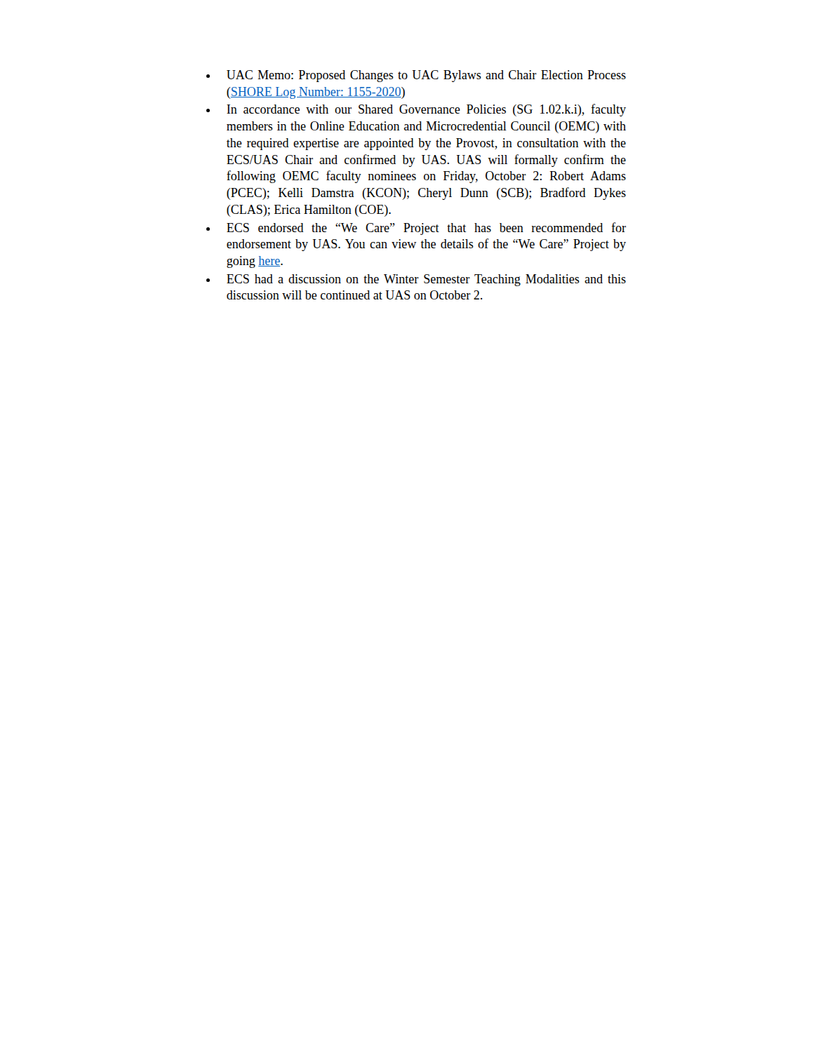UAC Memo: Proposed Changes to UAC Bylaws and Chair Election Process (SHORE Log Number: 1155-2020)
In accordance with our Shared Governance Policies (SG 1.02.k.i), faculty members in the Online Education and Microcredential Council (OEMC) with the required expertise are appointed by the Provost, in consultation with the ECS/UAS Chair and confirmed by UAS. UAS will formally confirm the following OEMC faculty nominees on Friday, October 2: Robert Adams (PCEC); Kelli Damstra (KCON); Cheryl Dunn (SCB); Bradford Dykes (CLAS); Erica Hamilton (COE).
ECS endorsed the “We Care” Project that has been recommended for endorsement by UAS. You can view the details of the “We Care” Project by going here.
ECS had a discussion on the Winter Semester Teaching Modalities and this discussion will be continued at UAS on October 2.